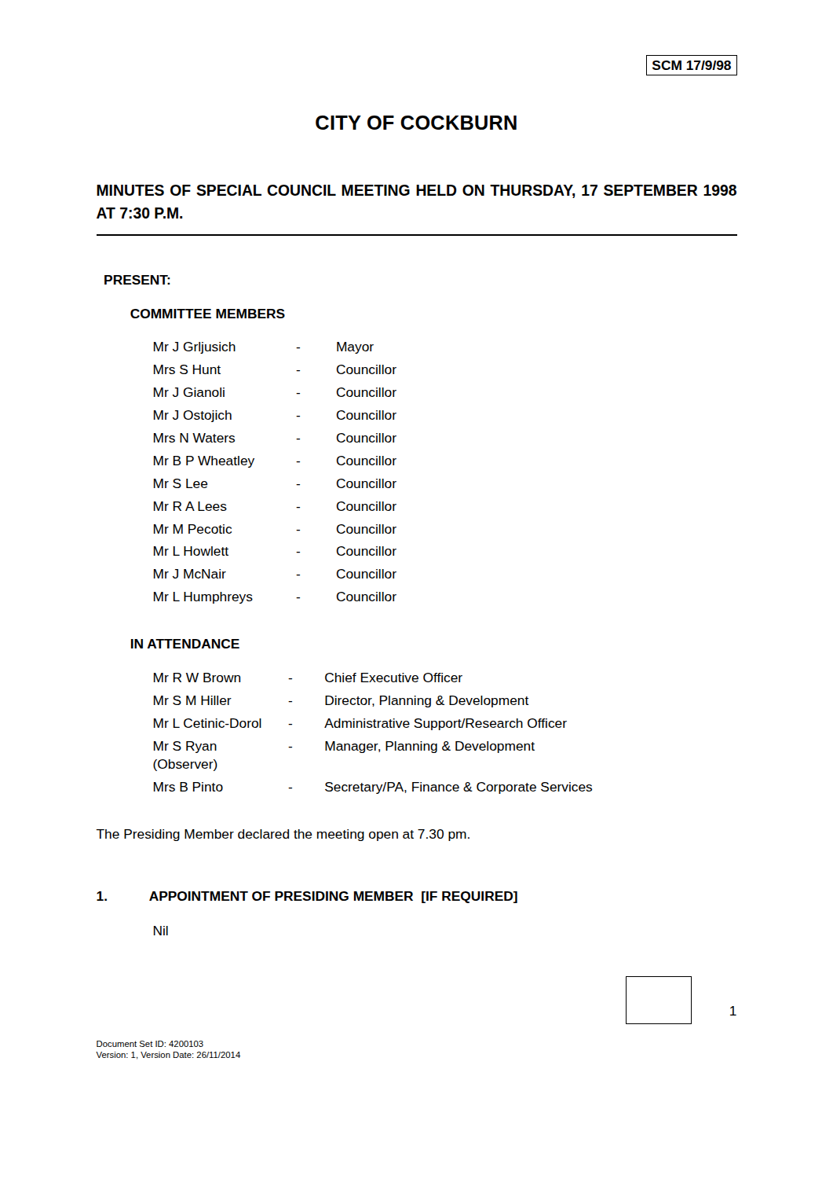SCM 17/9/98
CITY OF COCKBURN
MINUTES OF SPECIAL COUNCIL MEETING HELD ON THURSDAY, 17 SEPTEMBER 1998 AT 7:30 P.M.
PRESENT:
COMMITTEE MEMBERS
| Mr J Grljusich | - | Mayor |
| Mrs S Hunt | - | Councillor |
| Mr J Gianoli | - | Councillor |
| Mr J Ostojich | - | Councillor |
| Mrs N Waters | - | Councillor |
| Mr B P Wheatley | - | Councillor |
| Mr S Lee | - | Councillor |
| Mr R A Lees | - | Councillor |
| Mr M Pecotic | - | Councillor |
| Mr L Howlett | - | Councillor |
| Mr J McNair | - | Councillor |
| Mr L Humphreys | - | Councillor |
IN ATTENDANCE
| Mr R W Brown | - | Chief Executive Officer |
| Mr S M Hiller | - | Director, Planning & Development |
| Mr L Cetinic-Dorol | - | Administrative Support/Research Officer |
| Mr S Ryan (Observer) | - | Manager, Planning & Development |
| Mrs B Pinto | - | Secretary/PA, Finance & Corporate Services |
The Presiding Member declared the meeting open at 7.30 pm.
1. APPOINTMENT OF PRESIDING MEMBER [IF REQUIRED]
Nil
1
Document Set ID: 4200103
Version: 1, Version Date: 26/11/2014